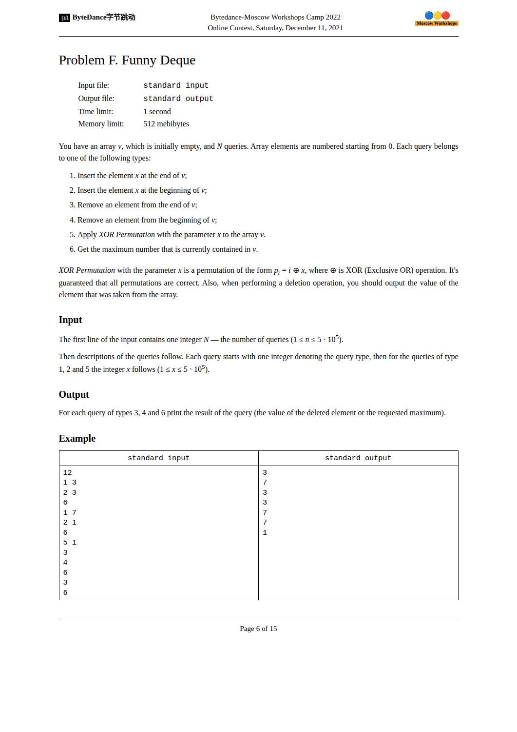|ıl ByteDance字节跳动
Bytedance-Moscow Workshops Camp 2022
Online Contest, Saturday, December 11, 2021
🔵🟡🔴
Moscow Workshops
Problem F. Funny Deque
| Input file: | standard input |
| Output file: | standard output |
| Time limit: | 1 second |
| Memory limit: | 512 mebibytes |
You have an array v, which is initially empty, and N queries. Array elements are numbered starting from 0. Each query belongs to one of the following types:
Insert the element x at the end of v;
Insert the element x at the beginning of v;
Remove an element from the end of v;
Remove an element from the beginning of v;
Apply XOR Permutation with the parameter x to the array v.
Get the maximum number that is currently contained in v.
XOR Permutation with the parameter x is a permutation of the form pi = i ⊕ x, where ⊕ is XOR (Exclusive OR) operation. It's guaranteed that all permutations are correct. Also, when performing a deletion operation, you should output the value of the element that was taken from the array.
Input
The first line of the input contains one integer N — the number of queries (1 ≤ n ≤ 5 · 105).
Then descriptions of the queries follow. Each query starts with one integer denoting the query type, then for the queries of type 1, 2 and 5 the integer x follows (1 ≤ x ≤ 5 · 105).
Output
For each query of types 3, 4 and 6 print the result of the query (the value of the deleted element or the requested maximum).
Example
| standard input | standard output |
| --- | --- |
| 12 1 3 2 3 6 1 7 2 1 6 5 1 3 4 6 3 6 | 3 7 3 3 7 7 1 |
Page 6 of 15